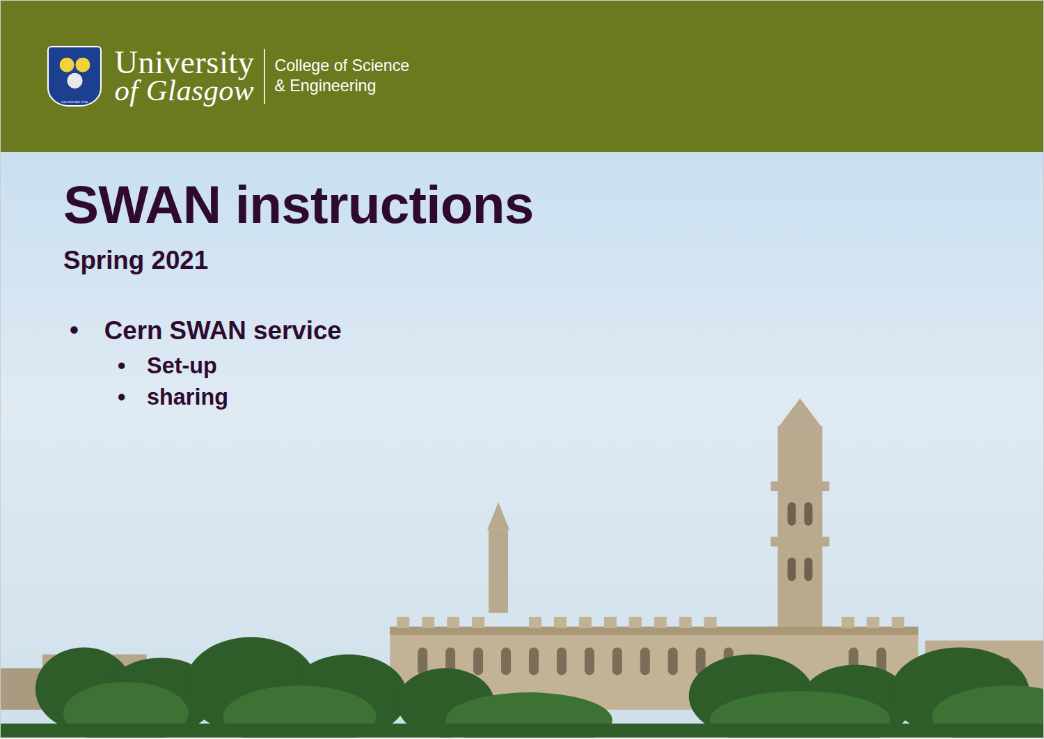Universityof Glasgow
College of Science
& Engineering
SWAN instructions
Spring 2021
Cern SWAN service
Set-up
sharing